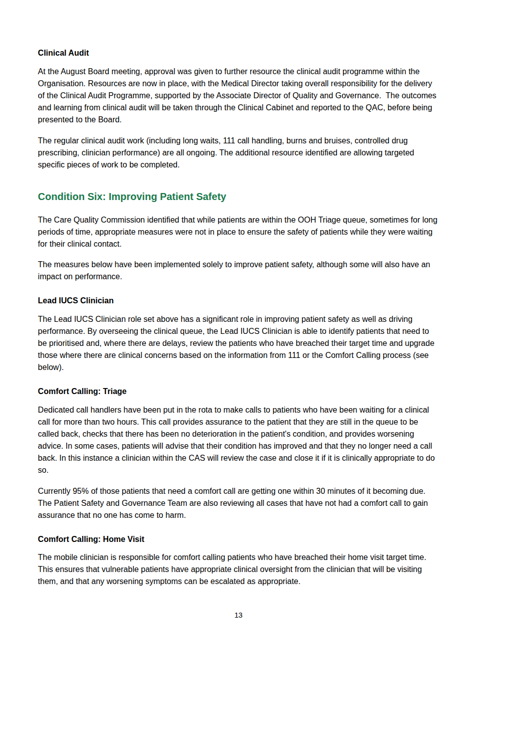Clinical Audit
At the August Board meeting, approval was given to further resource the clinical audit programme within the Organisation. Resources are now in place, with the Medical Director taking overall responsibility for the delivery of the Clinical Audit Programme, supported by the Associate Director of Quality and Governance. The outcomes and learning from clinical audit will be taken through the Clinical Cabinet and reported to the QAC, before being presented to the Board.
The regular clinical audit work (including long waits, 111 call handling, burns and bruises, controlled drug prescribing, clinician performance) are all ongoing. The additional resource identified are allowing targeted specific pieces of work to be completed.
Condition Six: Improving Patient Safety
The Care Quality Commission identified that while patients are within the OOH Triage queue, sometimes for long periods of time, appropriate measures were not in place to ensure the safety of patients while they were waiting for their clinical contact.
The measures below have been implemented solely to improve patient safety, although some will also have an impact on performance.
Lead IUCS Clinician
The Lead IUCS Clinician role set above has a significant role in improving patient safety as well as driving performance. By overseeing the clinical queue, the Lead IUCS Clinician is able to identify patients that need to be prioritised and, where there are delays, review the patients who have breached their target time and upgrade those where there are clinical concerns based on the information from 111 or the Comfort Calling process (see below).
Comfort Calling: Triage
Dedicated call handlers have been put in the rota to make calls to patients who have been waiting for a clinical call for more than two hours. This call provides assurance to the patient that they are still in the queue to be called back, checks that there has been no deterioration in the patient's condition, and provides worsening advice. In some cases, patients will advise that their condition has improved and that they no longer need a call back. In this instance a clinician within the CAS will review the case and close it if it is clinically appropriate to do so.
Currently 95% of those patients that need a comfort call are getting one within 30 minutes of it becoming due. The Patient Safety and Governance Team are also reviewing all cases that have not had a comfort call to gain assurance that no one has come to harm.
Comfort Calling: Home Visit
The mobile clinician is responsible for comfort calling patients who have breached their home visit target time. This ensures that vulnerable patients have appropriate clinical oversight from the clinician that will be visiting them, and that any worsening symptoms can be escalated as appropriate.
13